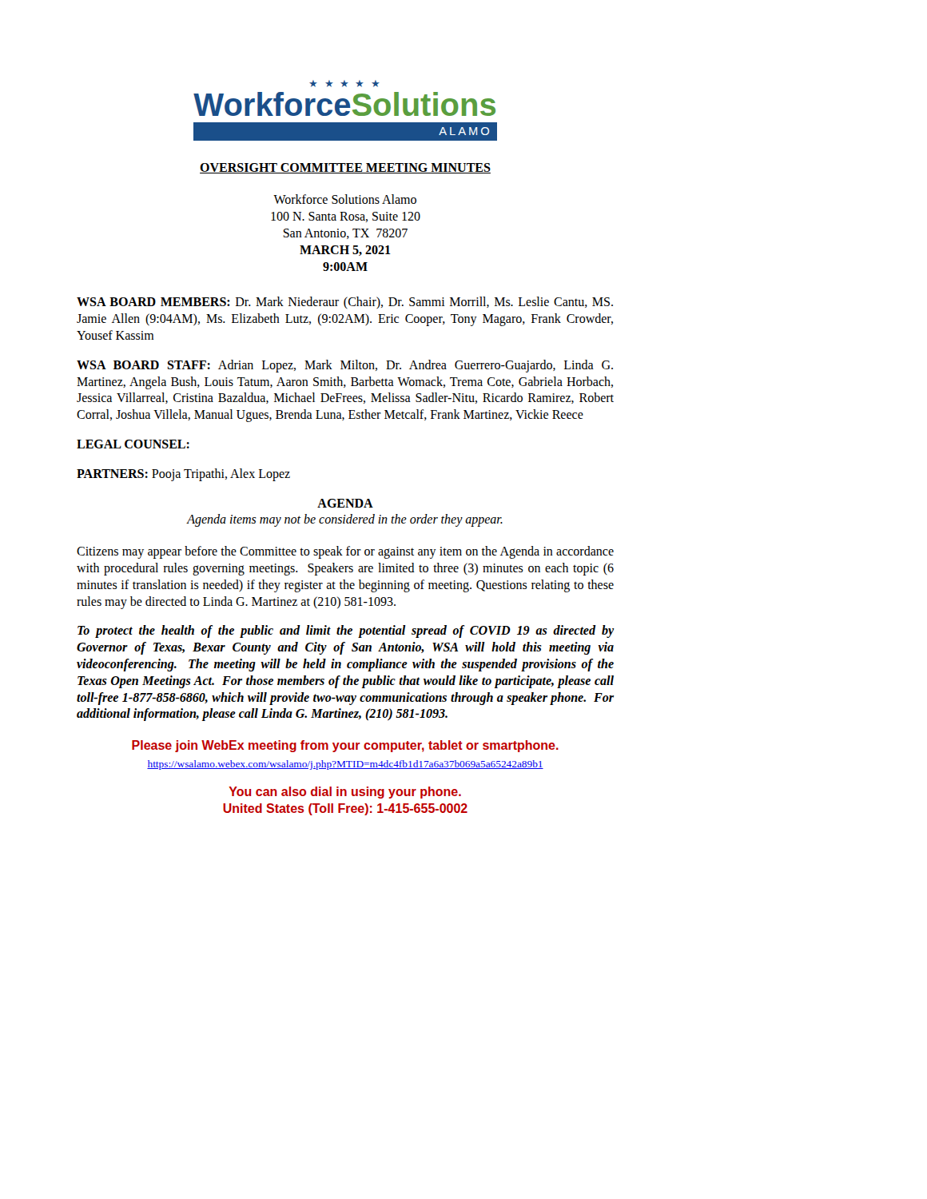★ ★ ★ ★ ★
Workforce Solutions
ALAMO
OVERSIGHT COMMITTEE MEETING MINUTES
Workforce Solutions Alamo
100 N. Santa Rosa, Suite 120
San Antonio, TX 78207
MARCH 5, 2021
9:00AM
WSA BOARD MEMBERS: Dr. Mark Niederaur (Chair), Dr. Sammi Morrill, Ms. Leslie Cantu, MS. Jamie Allen (9:04AM), Ms. Elizabeth Lutz, (9:02AM). Eric Cooper, Tony Magaro, Frank Crowder, Yousef Kassim
WSA BOARD STAFF: Adrian Lopez, Mark Milton, Dr. Andrea Guerrero-Guajardo, Linda G. Martinez, Angela Bush, Louis Tatum, Aaron Smith, Barbetta Womack, Trema Cote, Gabriela Horbach, Jessica Villarreal, Cristina Bazaldua, Michael DeFrees, Melissa Sadler-Nitu, Ricardo Ramirez, Robert Corral, Joshua Villela, Manual Ugues, Brenda Luna, Esther Metcalf, Frank Martinez, Vickie Reece
LEGAL COUNSEL:
PARTNERS: Pooja Tripathi, Alex Lopez
AGENDA
Agenda items may not be considered in the order they appear.
Citizens may appear before the Committee to speak for or against any item on the Agenda in accordance with procedural rules governing meetings. Speakers are limited to three (3) minutes on each topic (6 minutes if translation is needed) if they register at the beginning of meeting. Questions relating to these rules may be directed to Linda G. Martinez at (210) 581-1093.
To protect the health of the public and limit the potential spread of COVID 19 as directed by Governor of Texas, Bexar County and City of San Antonio, WSA will hold this meeting via videoconferencing. The meeting will be held in compliance with the suspended provisions of the Texas Open Meetings Act. For those members of the public that would like to participate, please call toll-free 1-877-858-6860, which will provide two-way communications through a speaker phone. For additional information, please call Linda G. Martinez, (210) 581-1093.
Please join WebEx meeting from your computer, tablet or smartphone.
https://wsalamo.webex.com/wsalamo/j.php?MTID=m4dc4fb1d17a6a37b069a5a65242a89b1
You can also dial in using your phone.
United States (Toll Free): 1-415-655-0002